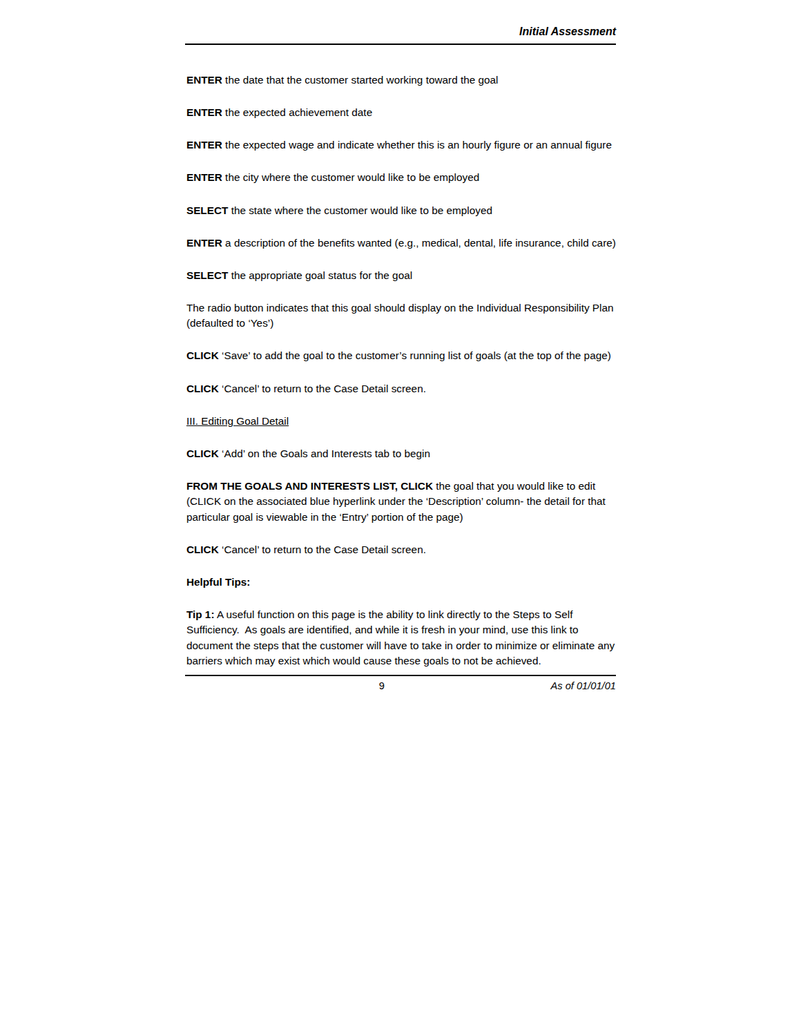Initial Assessment
ENTER the date that the customer started working toward the goal
ENTER the expected achievement date
ENTER the expected wage and indicate whether this is an hourly figure or an annual figure
ENTER the city where the customer would like to be employed
SELECT the state where the customer would like to be employed
ENTER a description of the benefits wanted (e.g., medical, dental, life insurance, child care)
SELECT the appropriate goal status for the goal
The radio button indicates that this goal should display on the Individual Responsibility Plan (defaulted to ‘Yes’)
CLICK ‘Save’ to add the goal to the customer’s running list of goals (at the top of the page)
CLICK ‘Cancel’ to return to the Case Detail screen.
III. Editing Goal Detail
CLICK ‘Add’ on the Goals and Interests tab to begin
FROM THE GOALS AND INTERESTS LIST, CLICK the goal that you would like to edit (CLICK on the associated blue hyperlink under the ‘Description’ column- the detail for that particular goal is viewable in the ‘Entry’ portion of the page)
CLICK ‘Cancel’ to return to the Case Detail screen.
Helpful Tips:
Tip 1: A useful function on this page is the ability to link directly to the Steps to Self Sufficiency. As goals are identified, and while it is fresh in your mind, use this link to document the steps that the customer will have to take in order to minimize or eliminate any barriers which may exist which would cause these goals to not be achieved.
9 As of 01/01/01